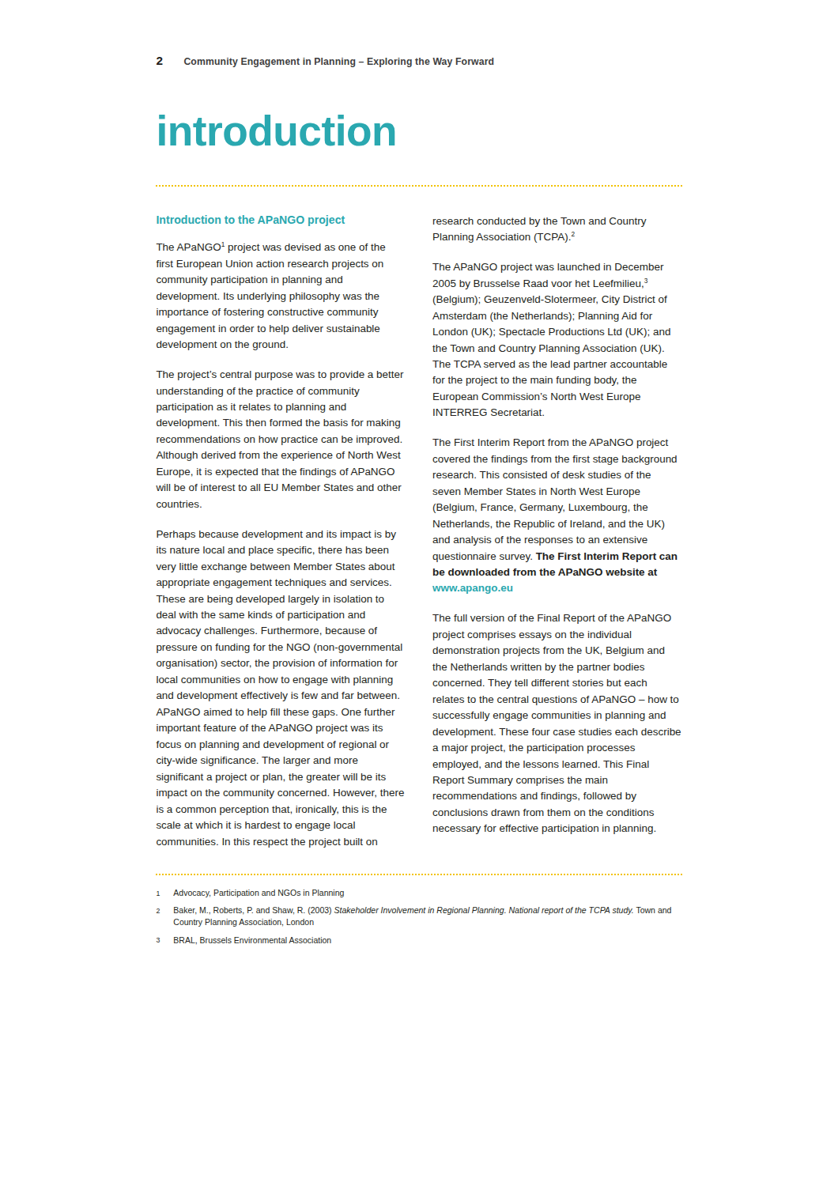2 Community Engagement in Planning – Exploring the Way Forward
introduction
Introduction to the APaNGO project
The APaNGO1 project was devised as one of the first European Union action research projects on community participation in planning and development. Its underlying philosophy was the importance of fostering constructive community engagement in order to help deliver sustainable development on the ground.
The project’s central purpose was to provide a better understanding of the practice of community participation as it relates to planning and development. This then formed the basis for making recommendations on how practice can be improved. Although derived from the experience of North West Europe, it is expected that the findings of APaNGO will be of interest to all EU Member States and other countries.
Perhaps because development and its impact is by its nature local and place specific, there has been very little exchange between Member States about appropriate engagement techniques and services. These are being developed largely in isolation to deal with the same kinds of participation and advocacy challenges. Furthermore, because of pressure on funding for the NGO (non-governmental organisation) sector, the provision of information for local communities on how to engage with planning and development effectively is few and far between. APaNGO aimed to help fill these gaps. One further important feature of the APaNGO project was its focus on planning and development of regional or city-wide significance. The larger and more significant a project or plan, the greater will be its impact on the community concerned. However, there is a common perception that, ironically, this is the scale at which it is hardest to engage local communities. In this respect the project built on research conducted by the Town and Country Planning Association (TCPA).2
The APaNGO project was launched in December 2005 by Brusselse Raad voor het Leefmilieu,3 (Belgium); Geuzenveld-Slotermeer, City District of Amsterdam (the Netherlands); Planning Aid for London (UK); Spectacle Productions Ltd (UK); and the Town and Country Planning Association (UK). The TCPA served as the lead partner accountable for the project to the main funding body, the European Commission’s North West Europe INTERREG Secretariat.
The First Interim Report from the APaNGO project covered the findings from the first stage background research. This consisted of desk studies of the seven Member States in North West Europe (Belgium, France, Germany, Luxembourg, the Netherlands, the Republic of Ireland, and the UK) and analysis of the responses to an extensive questionnaire survey. The First Interim Report can be downloaded from the APaNGO website at www.apango.eu
The full version of the Final Report of the APaNGO project comprises essays on the individual demonstration projects from the UK, Belgium and the Netherlands written by the partner bodies concerned. They tell different stories but each relates to the central questions of APaNGO – how to successfully engage communities in planning and development. These four case studies each describe a major project, the participation processes employed, and the lessons learned. This Final Report Summary comprises the main recommendations and findings, followed by conclusions drawn from them on the conditions necessary for effective participation in planning.
1 Advocacy, Participation and NGOs in Planning
2 Baker, M., Roberts, P. and Shaw, R. (2003) Stakeholder Involvement in Regional Planning. National report of the TCPA study. Town and Country Planning Association, London
3 BRAL, Brussels Environmental Association